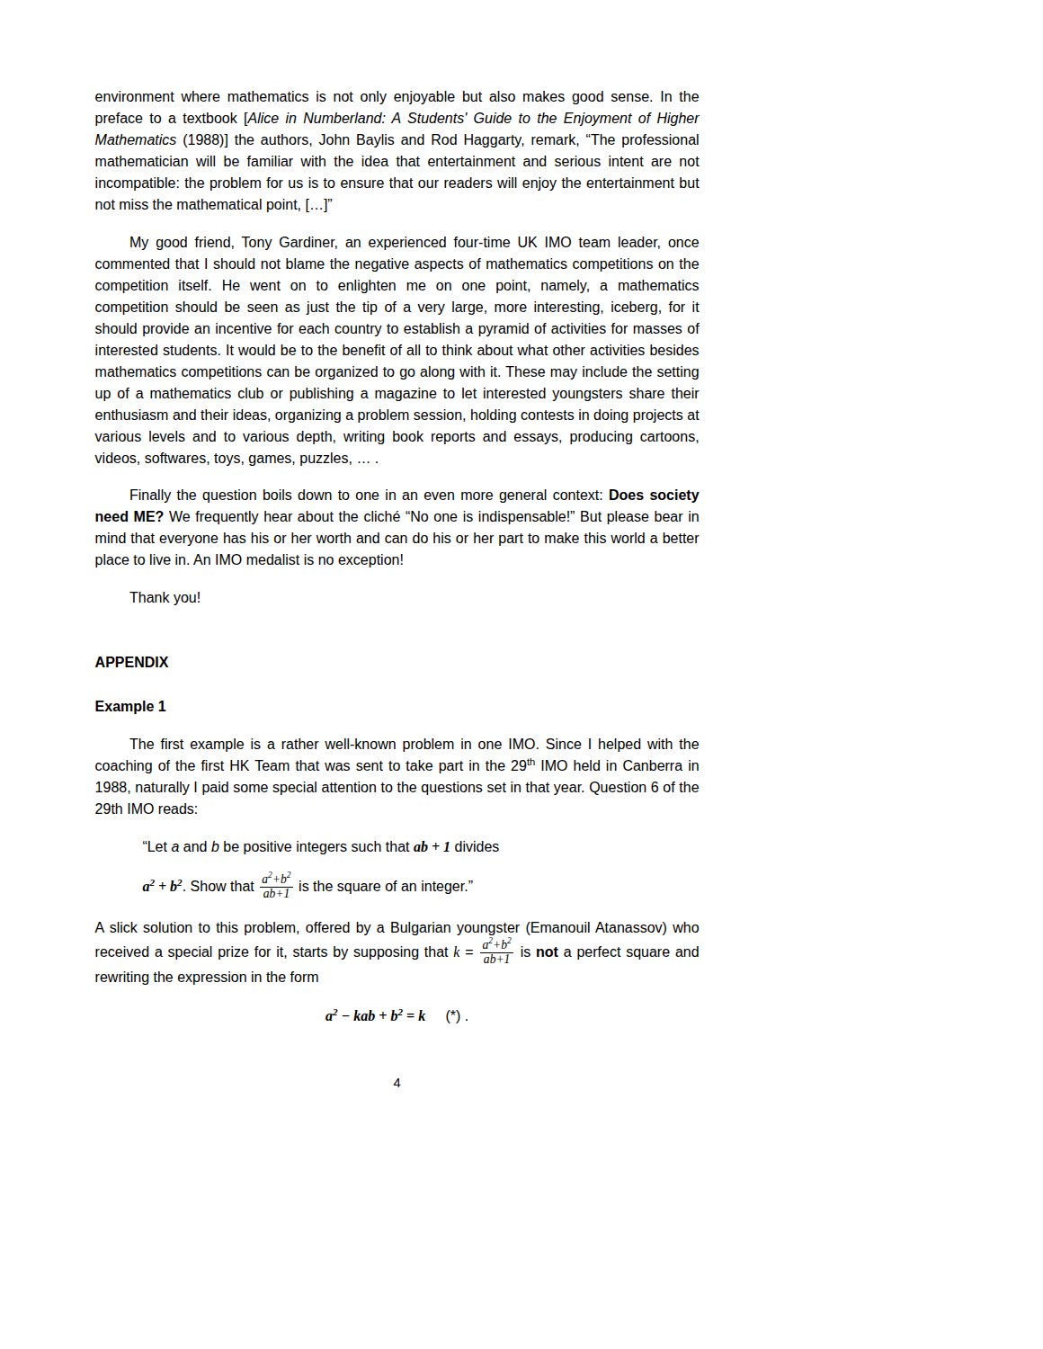environment where mathematics is not only enjoyable but also makes good sense. In the preface to a textbook [Alice in Numberland: A Students' Guide to the Enjoyment of Higher Mathematics (1988)] the authors, John Baylis and Rod Haggarty, remark, “The professional mathematician will be familiar with the idea that entertainment and serious intent are not incompatible: the problem for us is to ensure that our readers will enjoy the entertainment but not miss the mathematical point, […]”
My good friend, Tony Gardiner, an experienced four-time UK IMO team leader, once commented that I should not blame the negative aspects of mathematics competitions on the competition itself. He went on to enlighten me on one point, namely, a mathematics competition should be seen as just the tip of a very large, more interesting, iceberg, for it should provide an incentive for each country to establish a pyramid of activities for masses of interested students. It would be to the benefit of all to think about what other activities besides mathematics competitions can be organized to go along with it. These may include the setting up of a mathematics club or publishing a magazine to let interested youngsters share their enthusiasm and their ideas, organizing a problem session, holding contests in doing projects at various levels and to various depth, writing book reports and essays, producing cartoons, videos, softwares, toys, games, puzzles, … .
Finally the question boils down to one in an even more general context: Does society need ME? We frequently hear about the cliché “No one is indispensable!” But please bear in mind that everyone has his or her worth and can do his or her part to make this world a better place to live in. An IMO medalist is no exception!
Thank you!
APPENDIX
Example 1
The first example is a rather well-known problem in one IMO. Since I helped with the coaching of the first HK Team that was sent to take part in the 29th IMO held in Canberra in 1988, naturally I paid some special attention to the questions set in that year. Question 6 of the 29th IMO reads:
“Let a and b be positive integers such that ab + 1 divides
a2 + b2. Show that a2+b2 ab+1 is the square of an integer.”
A slick solution to this problem, offered by a Bulgarian youngster (Emanouil Atanassov) who received a special prize for it, starts by supposing that k = a2+b2 ab+1 is not a perfect square and rewriting the expression in the form
a2 − kab + b2 = k (*) .
4